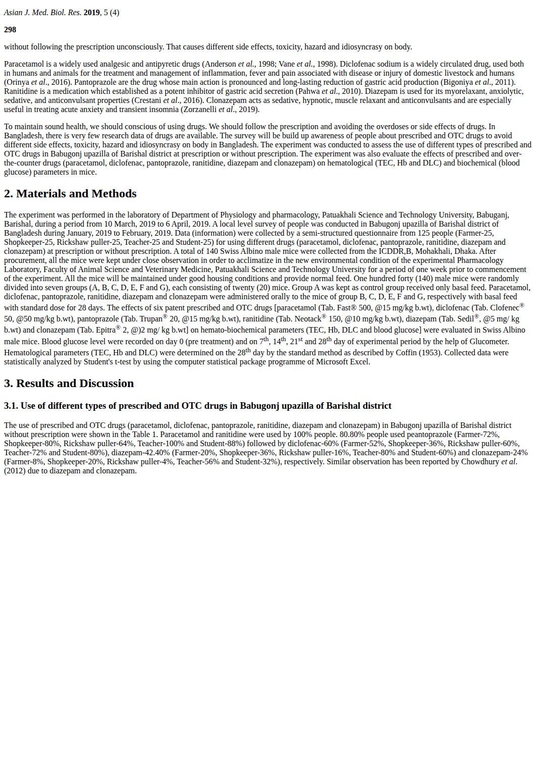Asian J. Med. Biol. Res. 2019, 5 (4)
298
without following the prescription unconsciously. That causes different side effects, toxicity, hazard and idiosyncrasy on body.
Paracetamol is a widely used analgesic and antipyretic drugs (Anderson et al., 1998; Vane et al., 1998). Diclofenac sodium is a widely circulated drug, used both in humans and animals for the treatment and management of inflammation, fever and pain associated with disease or injury of domestic livestock and humans (Orinya et al., 2016). Pantoprazole are the drug whose main action is pronounced and long-lasting reduction of gastric acid production (Bigoniya et al., 2011). Ranitidine is a medication which established as a potent inhibitor of gastric acid secretion (Pahwa et al., 2010). Diazepam is used for its myorelaxant, anxiolytic, sedative, and anticonvulsant properties (Crestani et al., 2016). Clonazepam acts as sedative, hypnotic, muscle relaxant and anticonvulsants and are especially useful in treating acute anxiety and transient insomnia (Zorzanelli et al., 2019).
To maintain sound health, we should conscious of using drugs. We should follow the prescription and avoiding the overdoses or side effects of drugs. In Bangladesh, there is very few research data of drugs are available. The survey will be build up awareness of people about prescribed and OTC drugs to avoid different side effects, toxicity, hazard and idiosyncrasy on body in Bangladesh. The experiment was conducted to assess the use of different types of prescribed and OTC drugs in Babugonj upazilla of Barishal district at prescription or without prescription. The experiment was also evaluate the effects of prescribed and over-the-counter drugs (paracetamol, diclofenac, pantoprazole, ranitidine, diazepam and clonazepam) on hematological (TEC, Hb and DLC) and biochemical (blood glucose) parameters in mice.
2. Materials and Methods
The experiment was performed in the laboratory of Department of Physiology and pharmacology, Patuakhali Science and Technology University, Babuganj, Barishal, during a period from 10 March, 2019 to 6 April, 2019. A local level survey of people was conducted in Babugonj upazilla of Barishal district of Bangladesh during January, 2019 to February, 2019. Data (information) were collected by a semi-structured questionnaire from 125 people (Farmer-25, Shopkeeper-25, Rickshaw puller-25, Teacher-25 and Student-25) for using different drugs (paracetamol, diclofenac, pantoprazole, ranitidine, diazepam and clonazepam) at prescription or without prescription. A total of 140 Swiss Albino male mice were collected from the ICDDR,B, Mohakhali, Dhaka. After procurement, all the mice were kept under close observation in order to acclimatize in the new environmental condition of the experimental Pharmacology Laboratory, Faculty of Animal Science and Veterinary Medicine, Patuakhali Science and Technology University for a period of one week prior to commencement of the experiment. All the mice will be maintained under good housing conditions and provide normal feed. One hundred forty (140) male mice were randomly divided into seven groups (A, B, C, D, E, F and G), each consisting of twenty (20) mice. Group A was kept as control group received only basal feed. Paracetamol, diclofenac, pantoprazole, ranitidine, diazepam and clonazepam were administered orally to the mice of group B, C, D, E, F and G, respectively with basal feed with standard dose for 28 days. The effects of six patent prescribed and OTC drugs [paracetamol (Tab. Fast® 500, @15 mg/kg b.wt), diclofenac (Tab. Clofenec® 50, @50 mg/kg b.wt), pantoprazole (Tab. Trupan® 20, @15 mg/kg b.wt), ranitidine (Tab. Neotack® 150, @10 mg/kg b.wt), diazepam (Tab. Sedil®, @5 mg/ kg b.wt) and clonazepam (Tab. Epitra® 2, @)2 mg/ kg b.wt] on hemato-biochemical parameters (TEC, Hb, DLC and blood glucose] were evaluated in Swiss Albino male mice. Blood glucose level were recorded on day 0 (pre treatment) and on 7th, 14th, 21st and 28th day of experimental period by the help of Glucometer. Hematological parameters (TEC, Hb and DLC) were determined on the 28th day by the standard method as described by Coffin (1953). Collected data were statistically analyzed by Student's t-test by using the computer statistical package programme of Microsoft Excel.
3. Results and Discussion
3.1. Use of different types of prescribed and OTC drugs in Babugonj upazilla of Barishal district
The use of prescribed and OTC drugs (paracetamol, diclofenac, pantoprazole, ranitidine, diazepam and clonazepam) in Babugonj upazilla of Barishal district without prescription were shown in the Table 1. Paracetamol and ranitidine were used by 100% people. 80.80% people used peantoprazole (Farmer-72%, Shopkeeper-80%, Rickshaw puller-64%, Teacher-100% and Student-88%) followed by diclofenac-60% (Farmer-52%, Shopkeeper-36%, Rickshaw puller-60%, Teacher-72% and Student-80%), diazepam-42.40% (Farmer-20%, Shopkeeper-36%, Rickshaw puller-16%, Teacher-80% and Student-60%) and clonazepam-24% (Farmer-8%, Shopkeeper-20%, Rickshaw puller-4%, Teacher-56% and Student-32%), respectively. Similar observation has been reported by Chowdhury et al. (2012) due to diazepam and clonazepam.